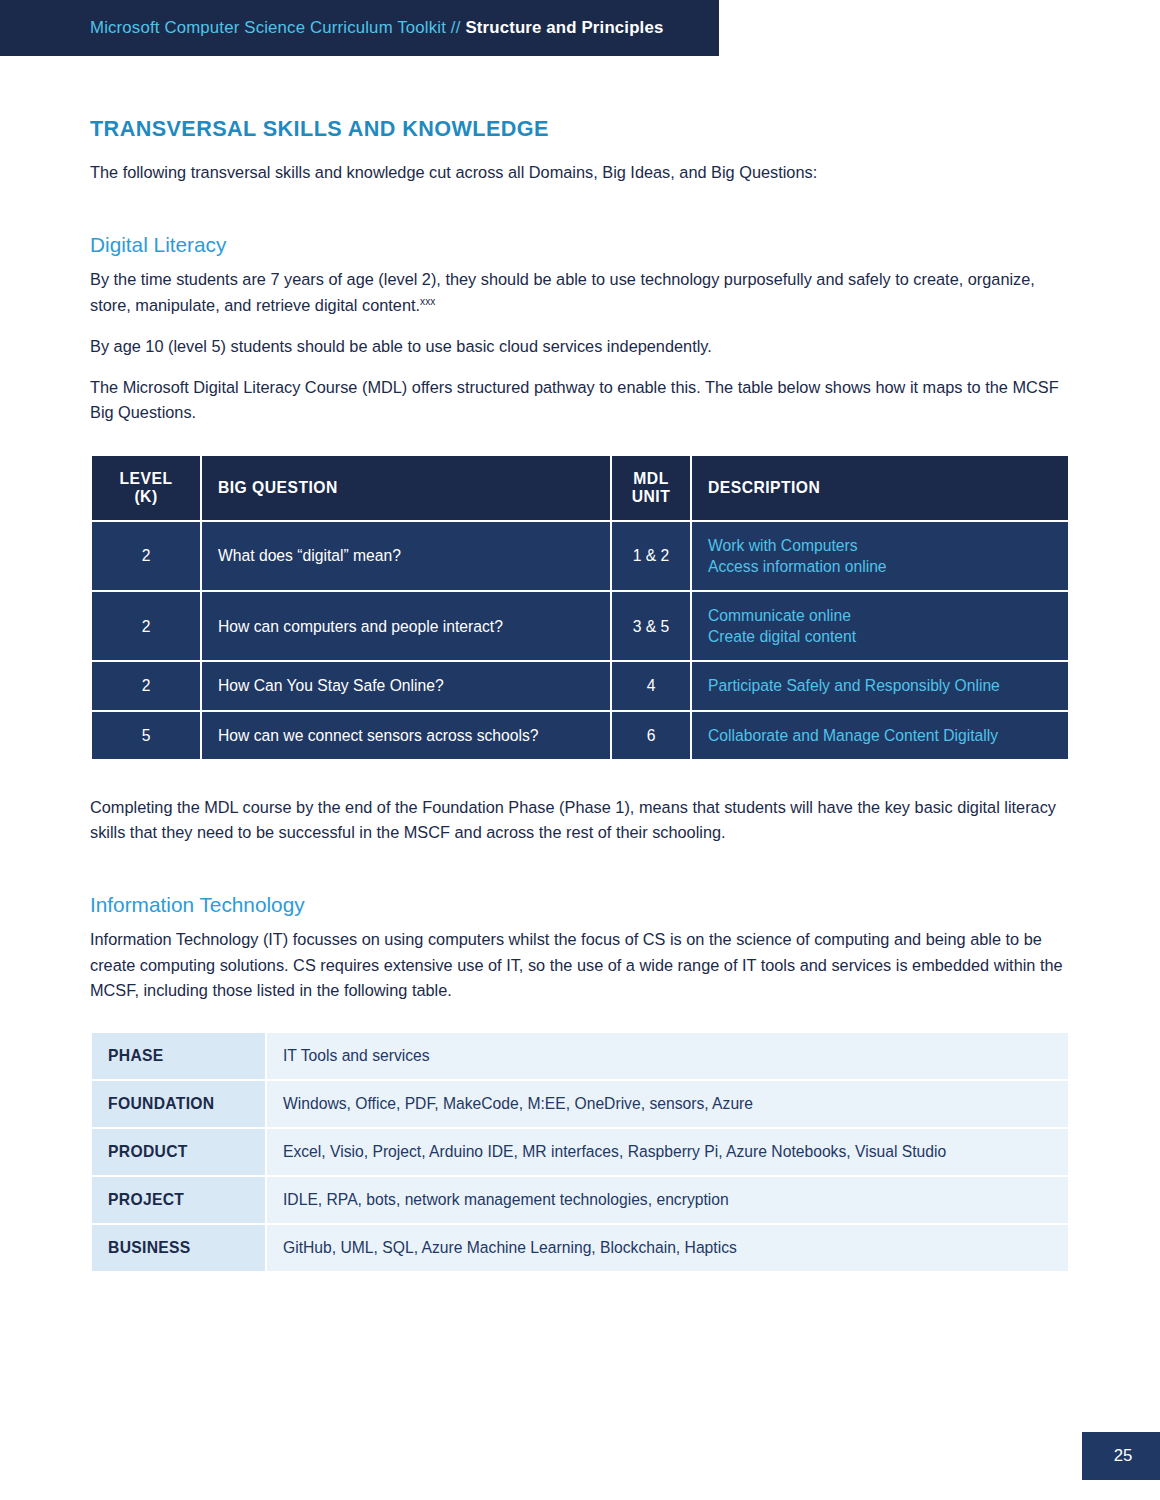Microsoft Computer Science Curriculum Toolkit // Structure and Principles
Transversal Skills and Knowledge
The following transversal skills and knowledge cut across all Domains, Big Ideas, and Big Questions:
Digital Literacy
By the time students are 7 years of age (level 2), they should be able to use technology purposefully and safely to create, organize, store, manipulate, and retrieve digital content.xxx
By age 10 (level 5) students should be able to use basic cloud services independently.
The Microsoft Digital Literacy Course (MDL) offers structured pathway to enable this. The table below shows how it maps to the MCSF Big Questions.
| LEVEL (K) | BIG QUESTION | MDL UNIT | DESCRIPTION |
| --- | --- | --- | --- |
| 2 | What does “digital” mean? | 1 & 2 | Work with Computers Access information online |
| 2 | How can computers and people interact? | 3 & 5 | Communicate online Create digital content |
| 2 | How Can You Stay Safe Online? | 4 | Participate Safely and Responsibly Online |
| 5 | How can we connect sensors across schools? | 6 | Collaborate and Manage Content Digitally |
Completing the MDL course by the end of the Foundation Phase (Phase 1), means that students will have the key basic digital literacy skills that they need to be successful in the MSCF and across the rest of their schooling.
Information Technology
Information Technology (IT) focusses on using computers whilst the focus of CS is on the science of computing and being able to be create computing solutions. CS requires extensive use of IT, so the use of a wide range of IT tools and services is embedded within the MCSF, including those listed in the following table.
| PHASE | IT Tools and services |
| FOUNDATION | Windows, Office, PDF, MakeCode, M:EE, OneDrive, sensors, Azure |
| PRODUCT | Excel, Visio, Project, Arduino IDE, MR interfaces, Raspberry Pi, Azure Notebooks, Visual Studio |
| PROJECT | IDLE, RPA, bots, network management technologies, encryption |
| BUSINESS | GitHub, UML, SQL, Azure Machine Learning, Blockchain, Haptics |
25